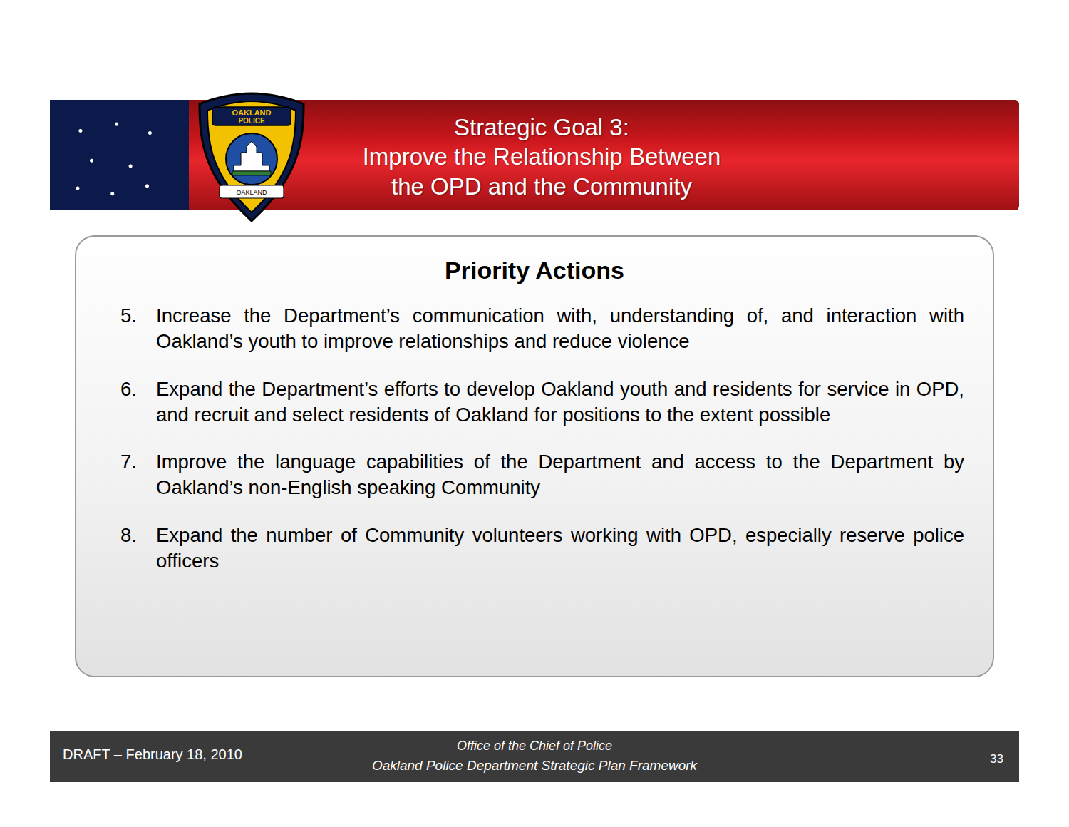Strategic Goal 3:
Improve the Relationship Between
the OPD and the Community
OAKLAND POLICE OAKLAND
Priority Actions
Increase the Department’s communication with, understanding of, and interaction with Oakland’s youth to improve relationships and reduce violence
Expand the Department’s efforts to develop Oakland youth and residents for service in OPD, and recruit and select residents of Oakland for positions to the extent possible
Improve the language capabilities of the Department and access to the Department by Oakland’s non-English speaking Community
Expand the number of Community volunteers working with OPD, especially reserve police officers
DRAFT – February 18, 2010
Office of the Chief of Police
Oakland Police Department Strategic Plan Framework
33